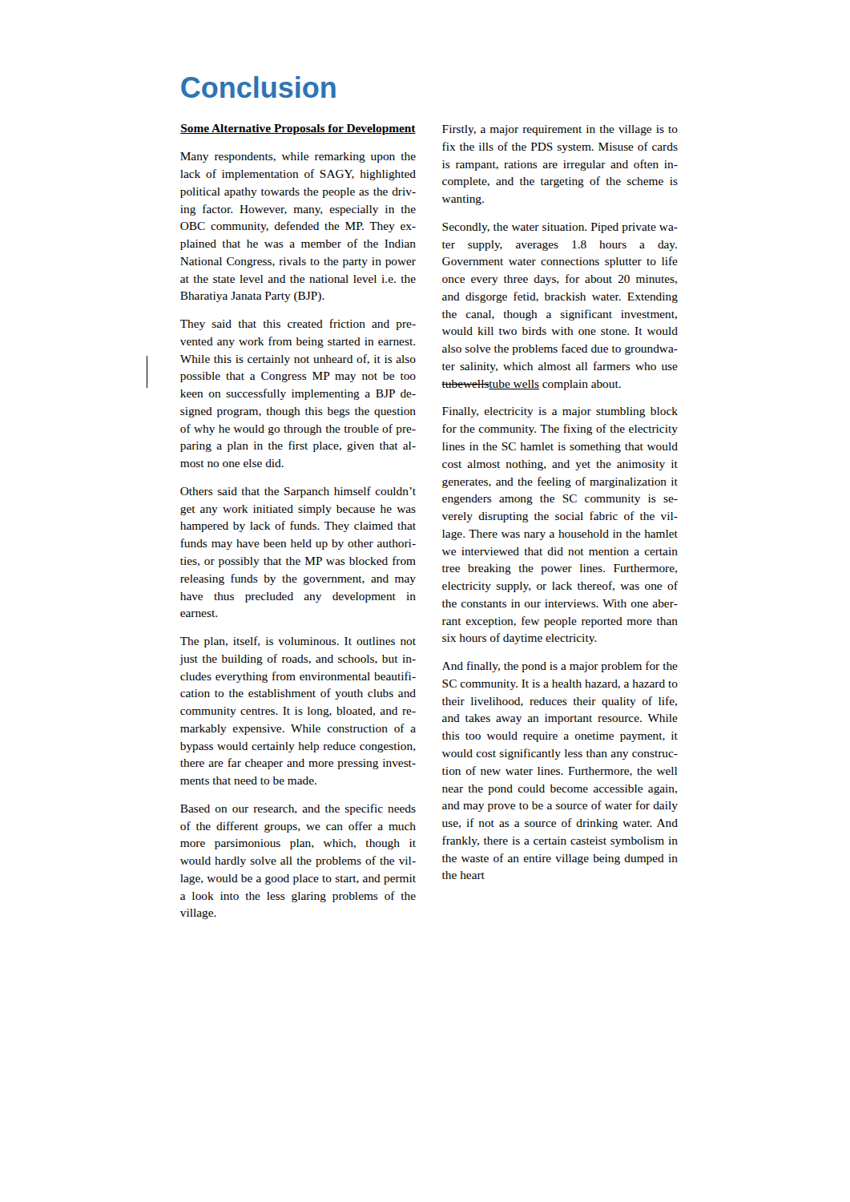Conclusion
Some Alternative Proposals for Development
Many respondents, while remarking upon the lack of implementation of SAGY, highlighted political apathy towards the people as the driving factor. However, many, especially in the OBC community, defended the MP. They explained that he was a member of the Indian National Congress, rivals to the party in power at the state level and the national level i.e. the Bharatiya Janata Party (BJP).
They said that this created friction and prevented any work from being started in earnest. While this is certainly not unheard of, it is also possible that a Congress MP may not be too keen on successfully implementing a BJP designed program, though this begs the question of why he would go through the trouble of preparing a plan in the first place, given that almost no one else did.
Others said that the Sarpanch himself couldn’t get any work initiated simply because he was hampered by lack of funds. They claimed that funds may have been held up by other authorities, or possibly that the MP was blocked from releasing funds by the government, and may have thus precluded any development in earnest.
The plan, itself, is voluminous. It outlines not just the building of roads, and schools, but includes everything from environmental beautification to the establishment of youth clubs and community centres. It is long, bloated, and remarkably expensive. While construction of a bypass would certainly help reduce congestion, there are far cheaper and more pressing investments that need to be made.
Based on our research, and the specific needs of the different groups, we can offer a much more parsimonious plan, which, though it would hardly solve all the problems of the village, would be a good place to start, and permit a look into the less glaring problems of the village.
Firstly, a major requirement in the village is to fix the ills of the PDS system. Misuse of cards is rampant, rations are irregular and often incomplete, and the targeting of the scheme is wanting.
Secondly, the water situation. Piped private water supply, averages 1.8 hours a day. Government water connections splutter to life once every three days, for about 20 minutes, and disgorge fetid, brackish water. Extending the canal, though a significant investment, would kill two birds with one stone. It would also solve the problems faced due to groundwater salinity, which almost all farmers who use tubewells tube wells complain about.
Finally, electricity is a major stumbling block for the community. The fixing of the electricity lines in the SC hamlet is something that would cost almost nothing, and yet the animosity it generates, and the feeling of marginalization it engenders among the SC community is severely disrupting the social fabric of the village. There was nary a household in the hamlet we interviewed that did not mention a certain tree breaking the power lines. Furthermore, electricity supply, or lack thereof, was one of the constants in our interviews. With one aberrant exception, few people reported more than six hours of daytime electricity.
And finally, the pond is a major problem for the SC community. It is a health hazard, a hazard to their livelihood, reduces their quality of life, and takes away an important resource. While this too would require a onetime payment, it would cost significantly less than any construction of new water lines. Furthermore, the well near the pond could become accessible again, and may prove to be a source of water for daily use, if not as a source of drinking water. And frankly, there is a certain casteist symbolism in the waste of an entire village being dumped in the heart